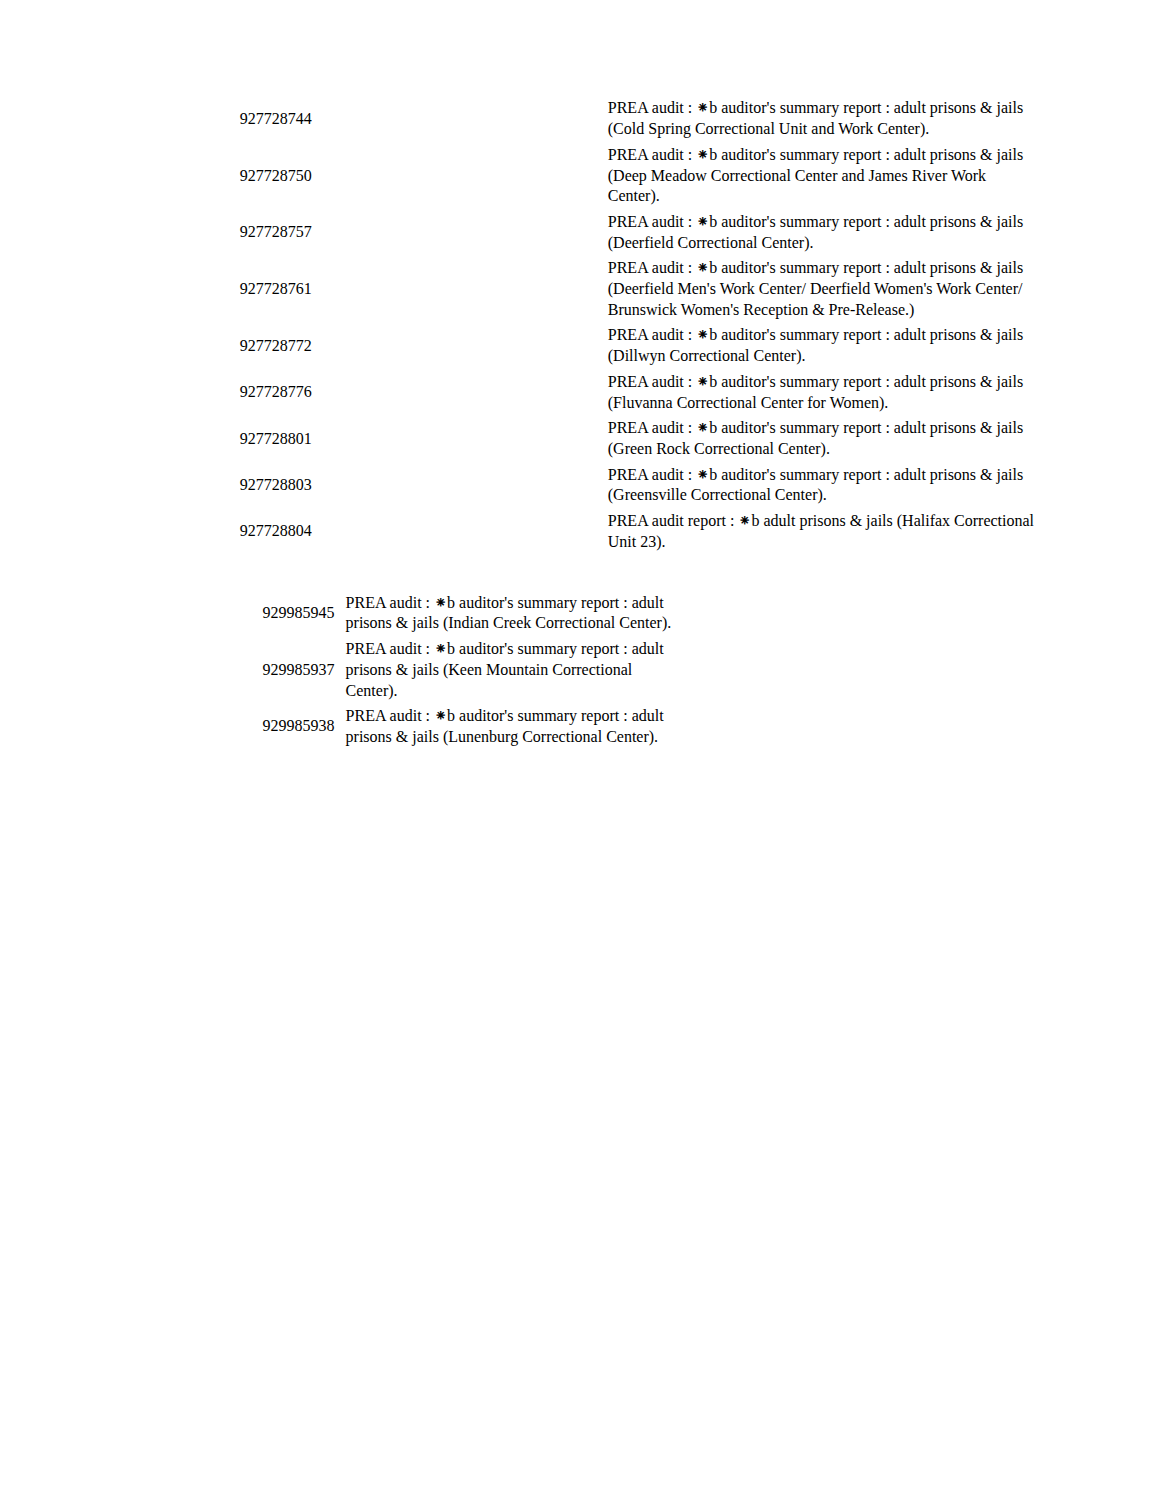| | 927728744 | | PREA audit : ⁕b auditor's summary report : adult prisons & jails (Cold Spring Correctional Unit and Work Center). |
| | 927728750 | | PREA audit : ⁕b auditor's summary report : adult prisons & jails (Deep Meadow Correctional Center and James River Work Center). |
| | 927728757 | | PREA audit : ⁕b auditor's summary report : adult prisons & jails (Deerfield Correctional Center). |
| | 927728761 | | PREA audit : ⁕b auditor's summary report : adult prisons & jails (Deerfield Men's Work Center/ Deerfield Women's Work Center/ Brunswick Women's Reception & Pre-Release.) |
| | 927728772 | | PREA audit : ⁕b auditor's summary report : adult prisons & jails (Dillwyn Correctional Center). |
| | 927728776 | | PREA audit : ⁕b auditor's summary report : adult prisons & jails (Fluvanna Correctional Center for Women). |
| | 927728801 | | PREA audit : ⁕b auditor's summary report : adult prisons & jails (Green Rock Correctional Center). |
| | 927728803 | | PREA audit : ⁕b auditor's summary report : adult prisons & jails (Greensville Correctional Center). |
| | 927728804 | | PREA audit report : ⁕b adult prisons & jails (Halifax Correctional Unit 23). |
| | 929985945 | PREA audit : ⁕b auditor's summary report : adult prisons & jails (Indian Creek Correctional Center). | |
| | 929985937 | PREA audit : ⁕b auditor's summary report : adult prisons & jails (Keen Mountain Correctional Center). | |
| | 929985938 | PREA audit : ⁕b auditor's summary report : adult prisons & jails (Lunenburg Correctional Center). | |